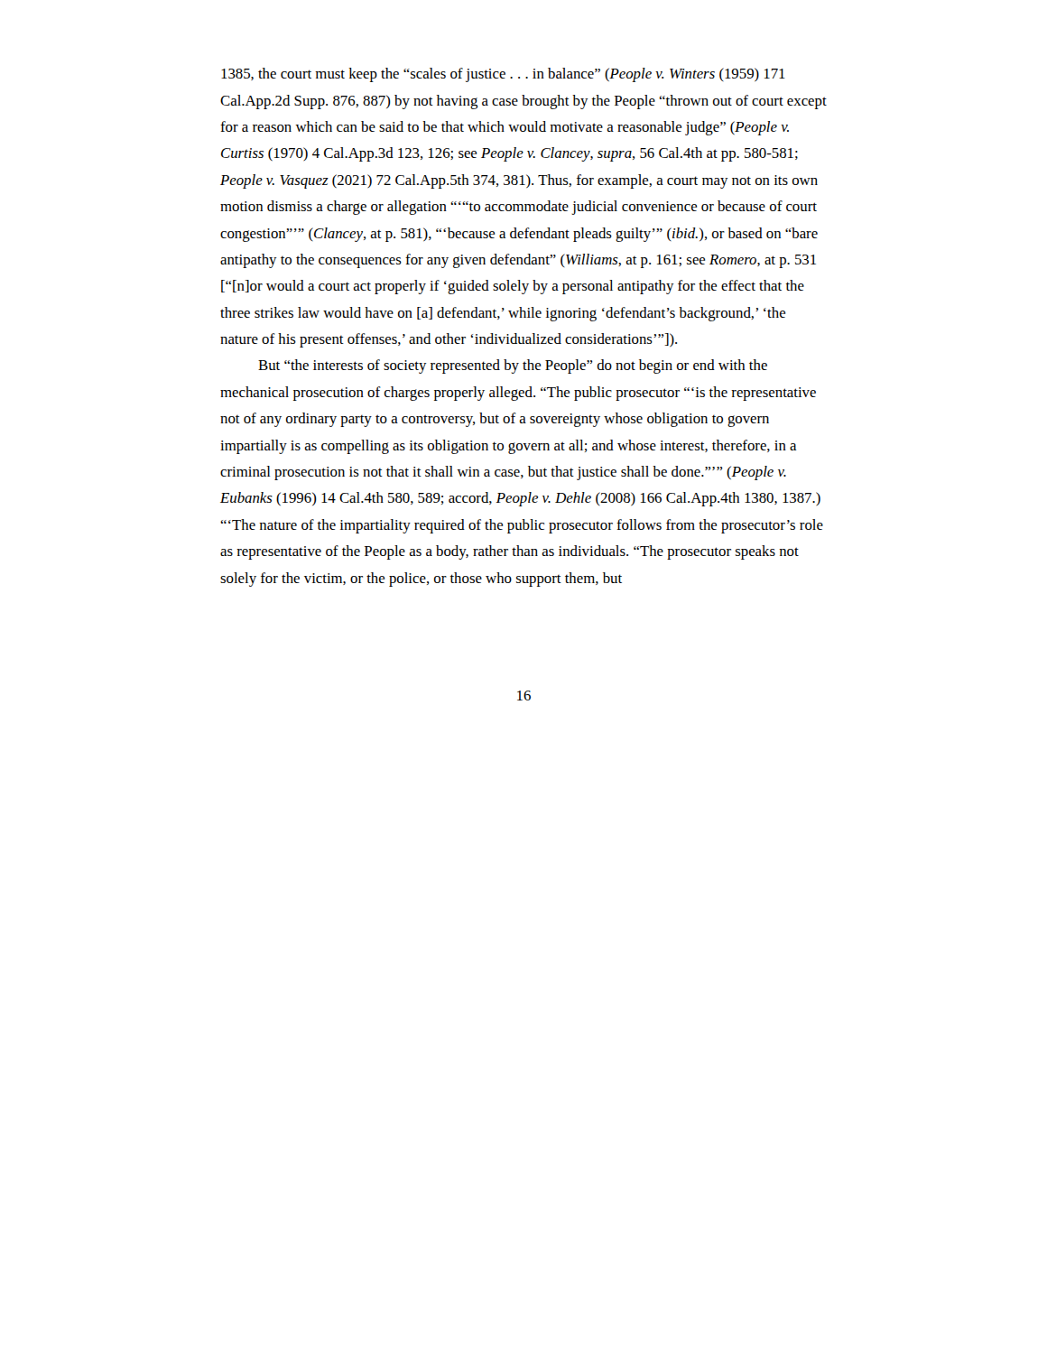1385, the court must keep the “scales of justice . . . in balance” (People v. Winters (1959) 171 Cal.App.2d Supp. 876, 887) by not having a case brought by the People “thrown out of court except for a reason which can be said to be that which would motivate a reasonable judge” (People v. Curtiss (1970) 4 Cal.App.3d 123, 126; see People v. Clancey, supra, 56 Cal.4th at pp. 580-581; People v. Vasquez (2021) 72 Cal.App.5th 374, 381). Thus, for example, a court may not on its own motion dismiss a charge or allegation “‘“to accommodate judicial convenience or because of court congestion”’” (Clancey, at p. 581), “‘because a defendant pleads guilty’” (ibid.), or based on “bare antipathy to the consequences for any given defendant” (Williams, at p. 161; see Romero, at p. 531 [“[n]or would a court act properly if ‘guided solely by a personal antipathy for the effect that the three strikes law would have on [a] defendant,’ while ignoring ‘defendant’s background,’ ‘the nature of his present offenses,’ and other ‘individualized considerations’”]).
But “the interests of society represented by the People” do not begin or end with the mechanical prosecution of charges properly alleged. “The public prosecutor “‘is the representative not of any ordinary party to a controversy, but of a sovereignty whose obligation to govern impartially is as compelling as its obligation to govern at all; and whose interest, therefore, in a criminal prosecution is not that it shall win a case, but that justice shall be done.”’” (People v. Eubanks (1996) 14 Cal.4th 580, 589; accord, People v. Dehle (2008) 166 Cal.App.4th 1380, 1387.) “‘The nature of the impartiality required of the public prosecutor follows from the prosecutor’s role as representative of the People as a body, rather than as individuals. “The prosecutor speaks not solely for the victim, or the police, or those who support them, but
16